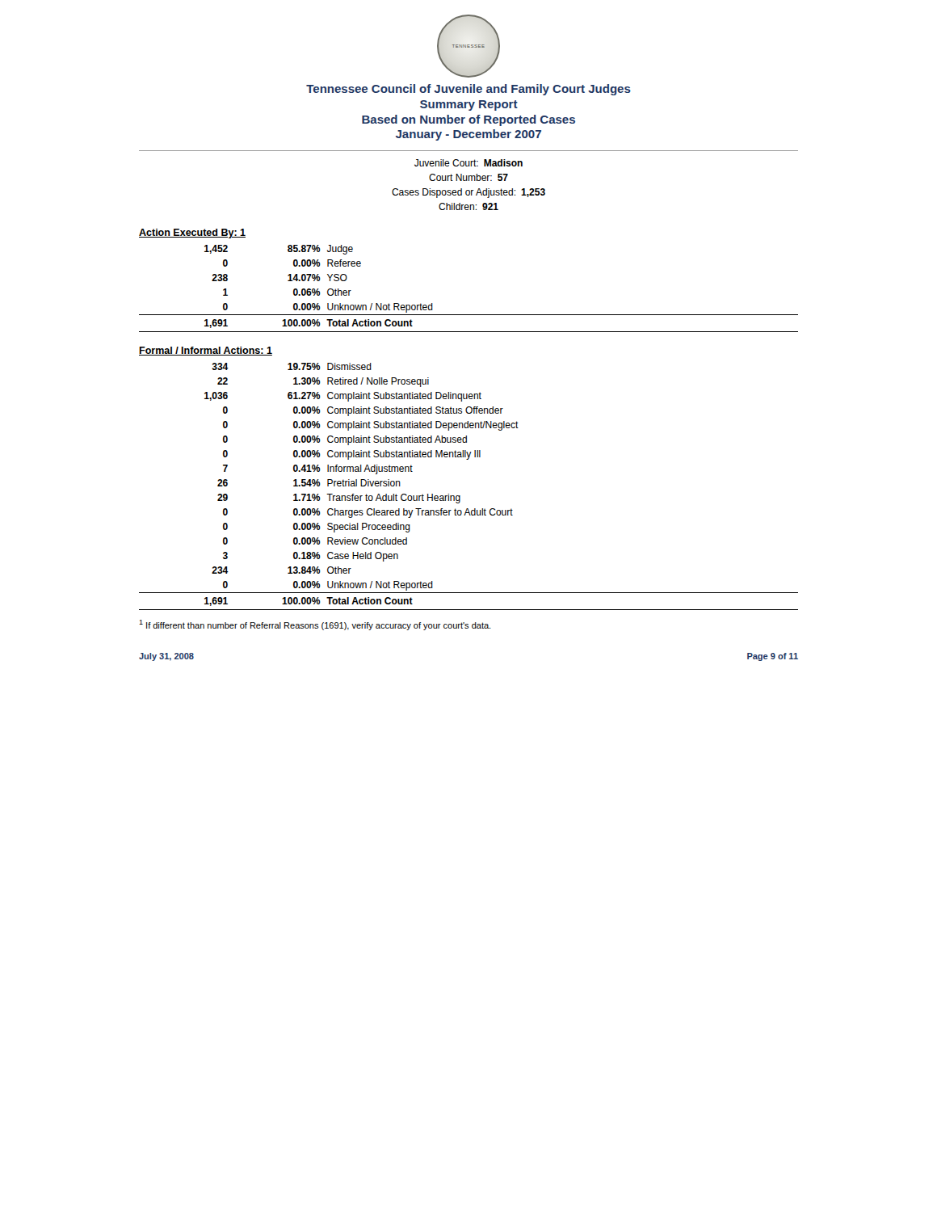Tennessee Council of Juvenile and Family Court Judges
Summary Report
Based on Number of Reported Cases
January - December 2007
Juvenile Court: Madison
Court Number: 57
Cases Disposed or Adjusted: 1,253
Children: 921
Action Executed By: 1
| 1,452 | 85.87% | Judge |
| 0 | 0.00% | Referee |
| 238 | 14.07% | YSO |
| 1 | 0.06% | Other |
| 0 | 0.00% | Unknown / Not Reported |
| 1,691 | 100.00% | Total Action Count |
Formal / Informal Actions: 1
| 334 | 19.75% | Dismissed |
| 22 | 1.30% | Retired / Nolle Prosequi |
| 1,036 | 61.27% | Complaint Substantiated Delinquent |
| 0 | 0.00% | Complaint Substantiated Status Offender |
| 0 | 0.00% | Complaint Substantiated Dependent/Neglect |
| 0 | 0.00% | Complaint Substantiated Abused |
| 0 | 0.00% | Complaint Substantiated Mentally Ill |
| 7 | 0.41% | Informal Adjustment |
| 26 | 1.54% | Pretrial Diversion |
| 29 | 1.71% | Transfer to Adult Court Hearing |
| 0 | 0.00% | Charges Cleared by Transfer to Adult Court |
| 0 | 0.00% | Special Proceeding |
| 0 | 0.00% | Review Concluded |
| 3 | 0.18% | Case Held Open |
| 234 | 13.84% | Other |
| 0 | 0.00% | Unknown / Not Reported |
| 1,691 | 100.00% | Total Action Count |
1 If different than number of Referral Reasons (1691), verify accuracy of your court's data.
July 31, 2008
Page 9 of 11